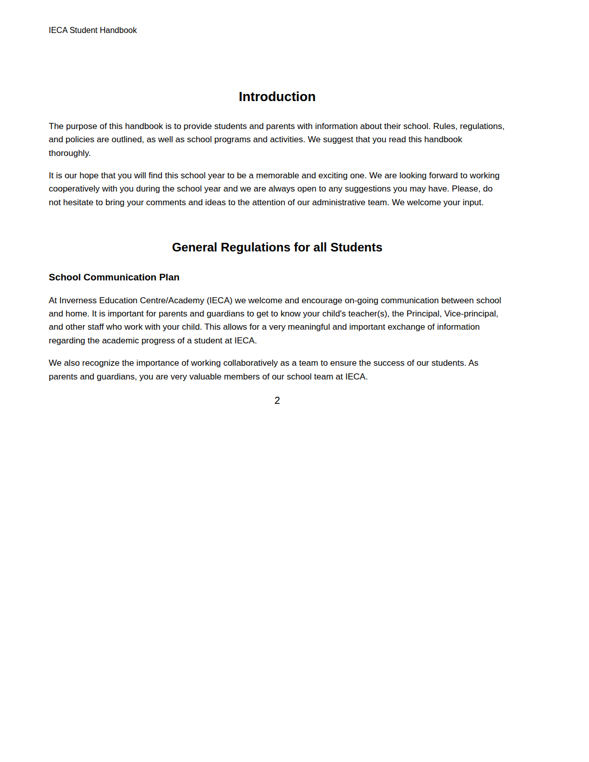IECA Student Handbook
Introduction
The purpose of this handbook is to provide students and parents with information about their school. Rules, regulations, and policies are outlined, as well as school programs and activities. We suggest that you read this handbook thoroughly.
It is our hope that you will find this school year to be a memorable and exciting one. We are looking forward to working cooperatively with you during the school year and we are always open to any suggestions you may have. Please, do not hesitate to bring your comments and ideas to the attention of our administrative team. We welcome your input.
General Regulations for all Students
School Communication Plan
At Inverness Education Centre/Academy (IECA) we welcome and encourage on-going communication between school and home. It is important for parents and guardians to get to know your child's teacher(s), the Principal, Vice-principal, and other staff who work with your child. This allows for a very meaningful and important exchange of information regarding the academic progress of a student at IECA.
We also recognize the importance of working collaboratively as a team to ensure the success of our students. As parents and guardians, you are very valuable members of our school team at IECA.
2